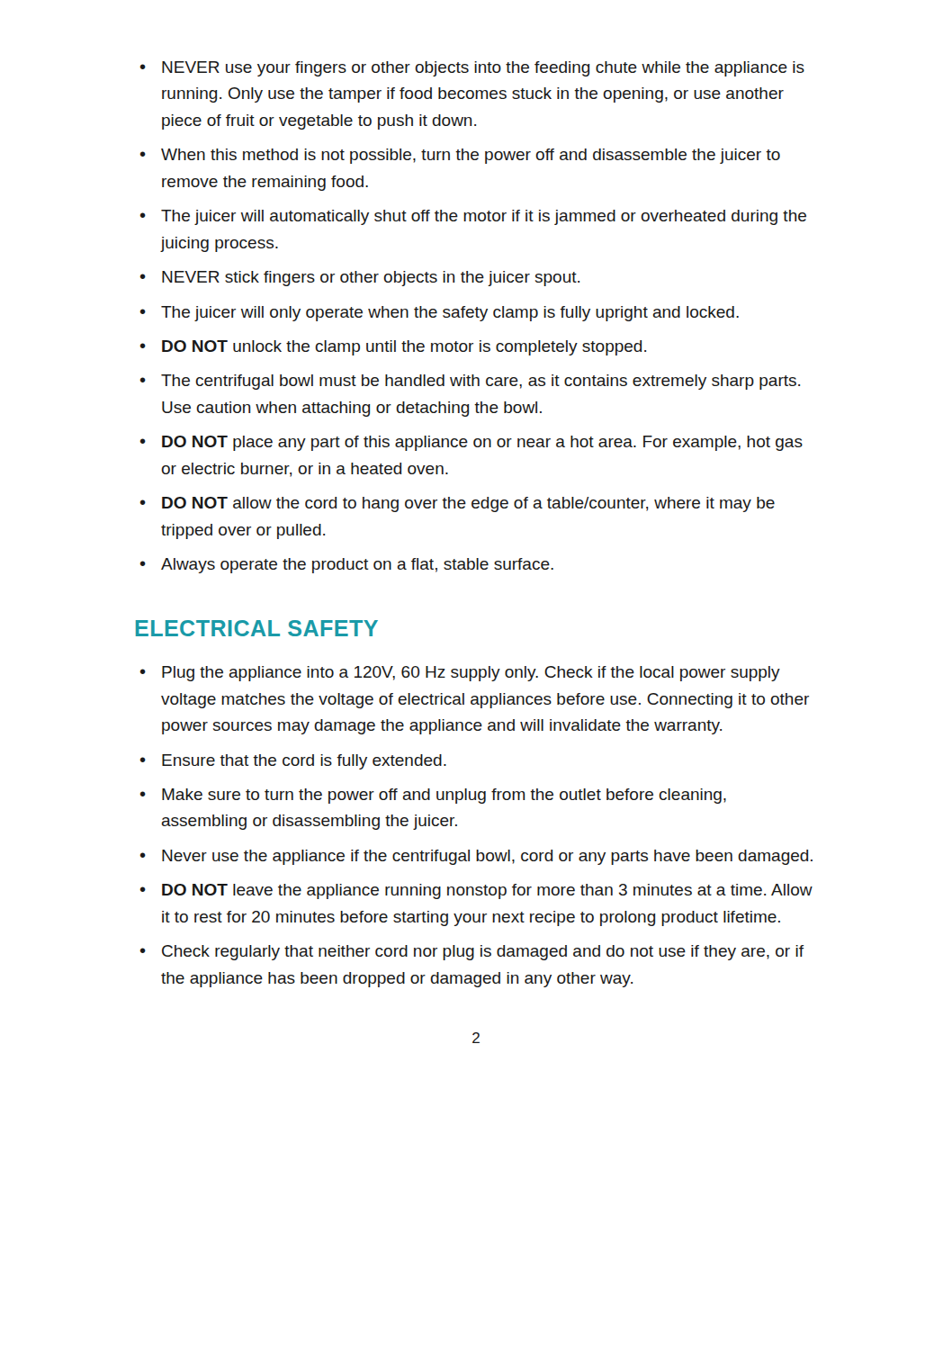NEVER use your fingers or other objects into the feeding chute while the appliance is running. Only use the tamper if food becomes stuck in the opening, or use another piece of fruit or vegetable to push it down.
When this method is not possible, turn the power off and disassemble the juicer to remove the remaining food.
The juicer will automatically shut off the motor if it is jammed or overheated during the juicing process.
NEVER stick fingers or other objects in the juicer spout.
The juicer will only operate when the safety clamp is fully upright and locked.
DO NOT unlock the clamp until the motor is completely stopped.
The centrifugal bowl must be handled with care, as it contains extremely sharp parts. Use caution when attaching or detaching the bowl.
DO NOT place any part of this appliance on or near a hot area. For example, hot gas or electric burner, or in a heated oven.
DO NOT allow the cord to hang over the edge of a table/counter, where it may be tripped over or pulled.
Always operate the product on a flat, stable surface.
ELECTRICAL SAFETY
Plug the appliance into a 120V, 60 Hz supply only. Check if the local power supply voltage matches the voltage of electrical appliances before use. Connecting it to other power sources may damage the appliance and will invalidate the warranty.
Ensure that the cord is fully extended.
Make sure to turn the power off and unplug from the outlet before cleaning, assembling or disassembling the juicer.
Never use the appliance if the centrifugal bowl, cord or any parts have been damaged.
DO NOT leave the appliance running nonstop for more than 3 minutes at a time. Allow it to rest for 20 minutes before starting your next recipe to prolong product lifetime.
Check regularly that neither cord nor plug is damaged and do not use if they are, or if the appliance has been dropped or damaged in any other way.
2